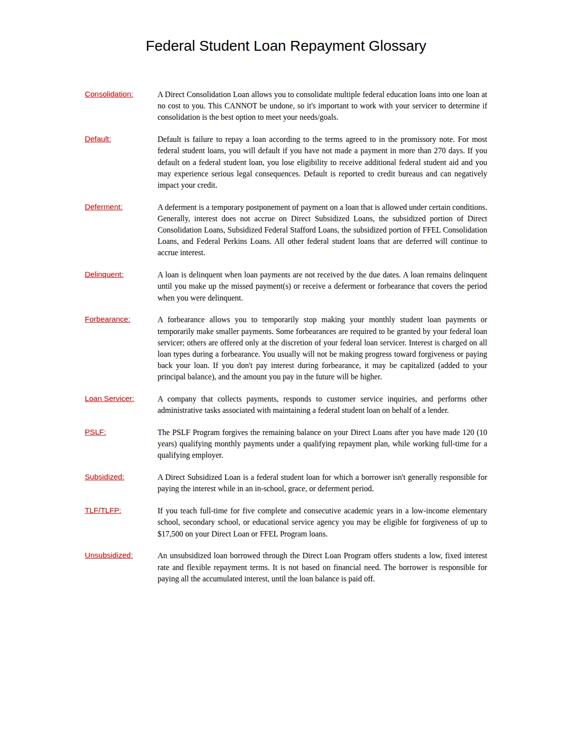Federal Student Loan Repayment Glossary
Consolidation:
A Direct Consolidation Loan allows you to consolidate multiple federal education loans into one loan at no cost to you. This CANNOT be undone, so it's important to work with your servicer to determine if consolidation is the best option to meet your needs/goals.
Default:
Default is failure to repay a loan according to the terms agreed to in the promissory note. For most federal student loans, you will default if you have not made a payment in more than 270 days. If you default on a federal student loan, you lose eligibility to receive additional federal student aid and you may experience serious legal consequences. Default is reported to credit bureaus and can negatively impact your credit.
Deferment:
A deferment is a temporary postponement of payment on a loan that is allowed under certain conditions. Generally, interest does not accrue on Direct Subsidized Loans, the subsidized portion of Direct Consolidation Loans, Subsidized Federal Stafford Loans, the subsidized portion of FFEL Consolidation Loans, and Federal Perkins Loans. All other federal student loans that are deferred will continue to accrue interest.
Delinquent:
A loan is delinquent when loan payments are not received by the due dates. A loan remains delinquent until you make up the missed payment(s) or receive a deferment or forbearance that covers the period when you were delinquent.
Forbearance:
A forbearance allows you to temporarily stop making your monthly student loan payments or temporarily make smaller payments. Some forbearances are required to be granted by your federal loan servicer; others are offered only at the discretion of your federal loan servicer. Interest is charged on all loan types during a forbearance. You usually will not be making progress toward forgiveness or paying back your loan. If you don't pay interest during forbearance, it may be capitalized (added to your principal balance), and the amount you pay in the future will be higher.
Loan Servicer:
A company that collects payments, responds to customer service inquiries, and performs other administrative tasks associated with maintaining a federal student loan on behalf of a lender.
PSLF:
The PSLF Program forgives the remaining balance on your Direct Loans after you have made 120 (10 years) qualifying monthly payments under a qualifying repayment plan, while working full-time for a qualifying employer.
Subsidized:
A Direct Subsidized Loan is a federal student loan for which a borrower isn't generally responsible for paying the interest while in an in-school, grace, or deferment period.
TLF/TLFP:
If you teach full-time for five complete and consecutive academic years in a low-income elementary school, secondary school, or educational service agency you may be eligible for forgiveness of up to $17,500 on your Direct Loan or FFEL Program loans.
Unsubsidized:
An unsubsidized loan borrowed through the Direct Loan Program offers students a low, fixed interest rate and flexible repayment terms. It is not based on financial need. The borrower is responsible for paying all the accumulated interest, until the loan balance is paid off.